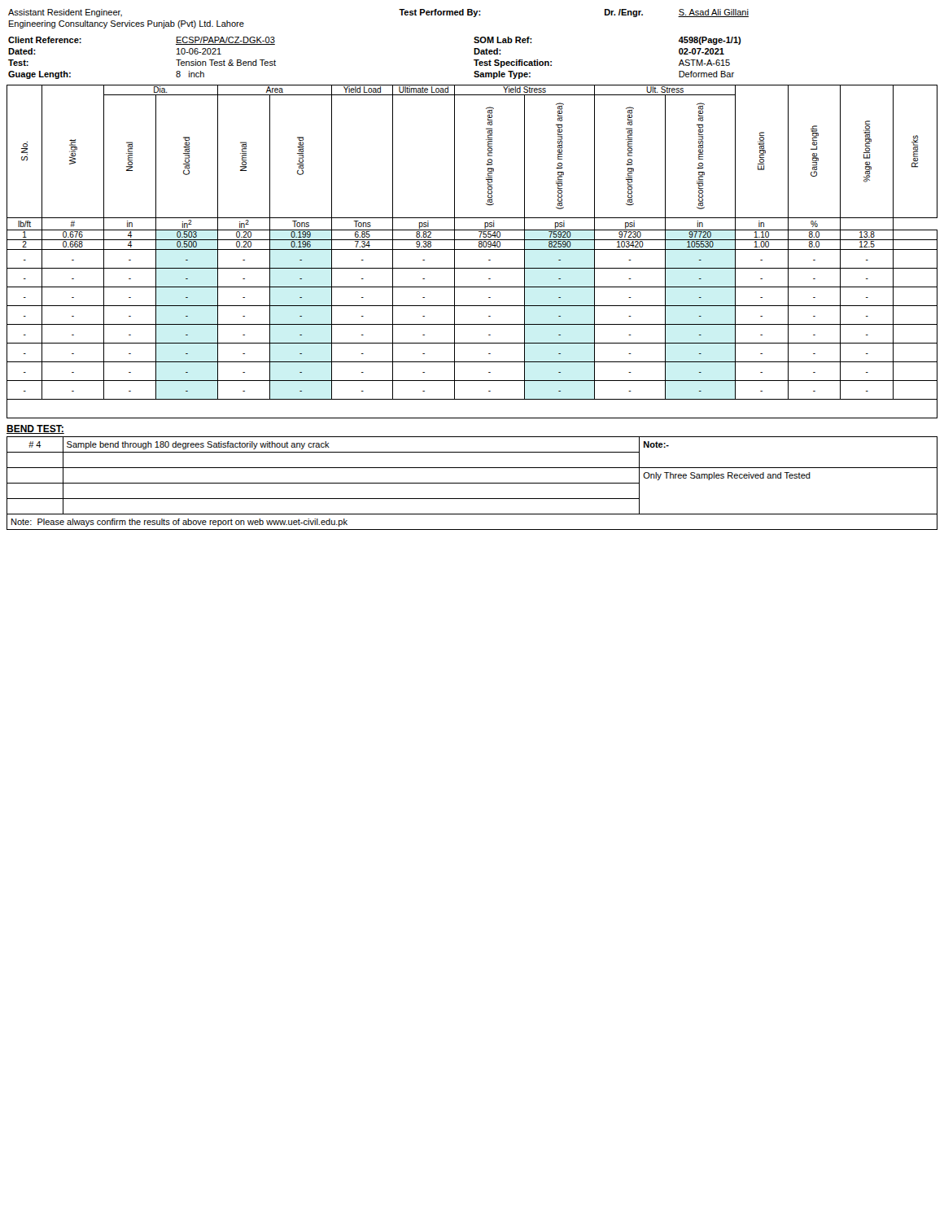| Assistant Resident Engineer, | Test Performed By: | Dr. /Engr. | S. Asad Ali Gillani |
| Engineering Consultancy Services Punjab (Pvt) Ltd. Lahore |
| Client Reference: | ECSP/PAPA/CZ-DGK-03 | SOM Lab Ref: | 4598(Page-1/1) |
| Dated: | 10-06-2021 | Dated: | 02-07-2021 |
| Test: | Tension Test & Bend Test | Test Specification: | ASTM-A-615 |
| Guage Length: | 8 inch | Sample Type: | Deformed Bar |
| S.No. | Weight | Dia. | Area | Yield Load | Ultimate Load | Yield Stress | Ult. Stress | Elongation | Gauge Length | %age Elongation | Remarks |
| Nominal | Calculated | Nominal | Calculated | (according to nominal area) | (according to measured area) | (according to nominal area) | (according to measured area) |
| lb/ft | # | in | in 2 | in 2 | Tons | Tons | psi | psi | psi | psi | in | in | % | |
| 1 | 0.676 | 4 | 0.503 | 0.20 | 0.199 | 6.85 | 8.82 | 75540 | 75920 | 97230 | 97720 | 1.10 | 8.0 | 13.8 | |
| 2 | 0.668 | 4 | 0.500 | 0.20 | 0.196 | 7.34 | 9.38 | 80940 | 82590 | 103420 | 105530 | 1.00 | 8.0 | 12.5 | |
| - | - | - | - | - | - | - | - | - | - | - | - | - | - | - | |
| - | - | - | - | - | - | - | - | - | - | - | - | - | - | - | |
| - | - | - | - | - | - | - | - | - | - | - | - | - | - | - | |
| - | - | - | - | - | - | - | - | - | - | - | - | - | - | - | |
| - | - | - | - | - | - | - | - | - | - | - | - | - | - | - | |
| - | - | - | - | - | - | - | - | - | - | - | - | - | - | - | |
| - | - | - | - | - | - | - | - | - | - | - | - | - | - | - | |
| - | - | - | - | - | - | - | - | - | - | - | - | - | - | - | |
BEND TEST:
| # 4 | Sample bend through 180 degrees Satisfactorily without any crack | Note:- |
| | | Only Three Samples Received and Tested |
| Note: Please always confirm the results of above report on web www.uet-civil.edu.pk |